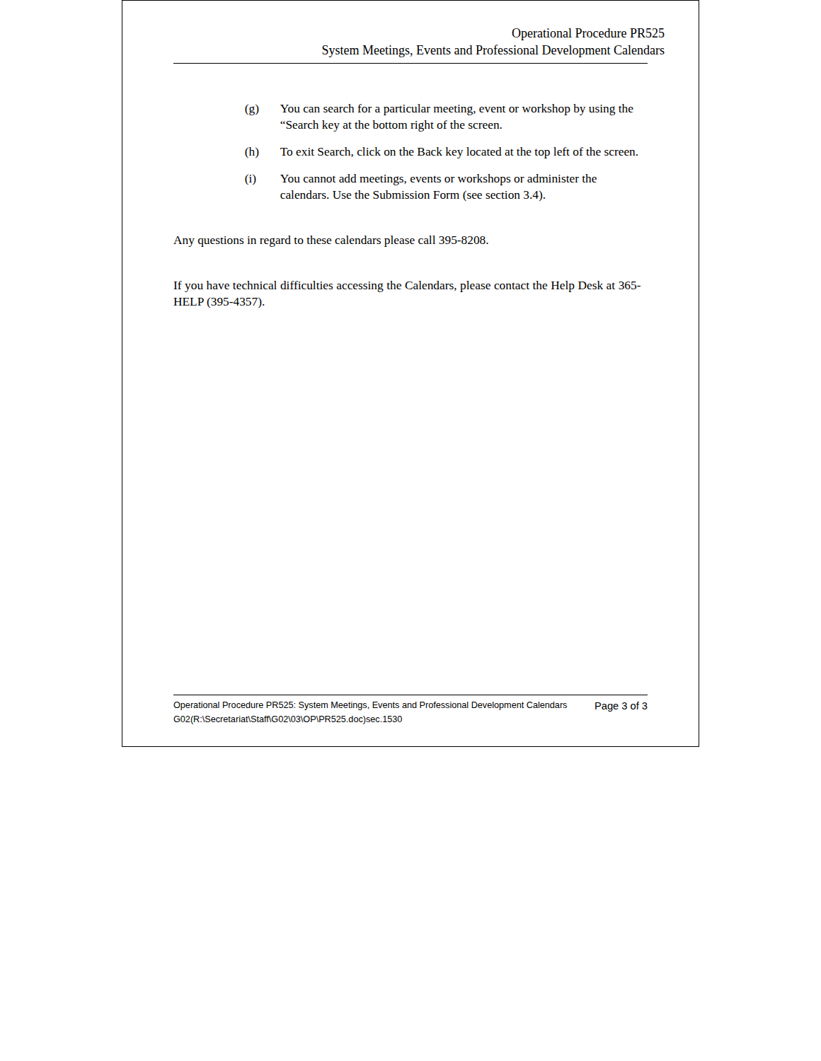Operational Procedure PR525
System Meetings, Events and Professional Development Calendars
(g) You can search for a particular meeting, event or workshop by using the “Search key at the bottom right of the screen.
(h) To exit Search, click on the Back key located at the top left of the screen.
(i) You cannot add meetings, events or workshops or administer the calendars. Use the Submission Form (see section 3.4).
Any questions in regard to these calendars please call 395-8208.
If you have technical difficulties accessing the Calendars, please contact the Help Desk at 365-HELP (395-4357).
Operational Procedure PR525: System Meetings, Events and Professional Development Calendars Page 3 of 3
G02(R:\Secretariat\Staff\G02\03\OP\PR525.doc)sec.1530